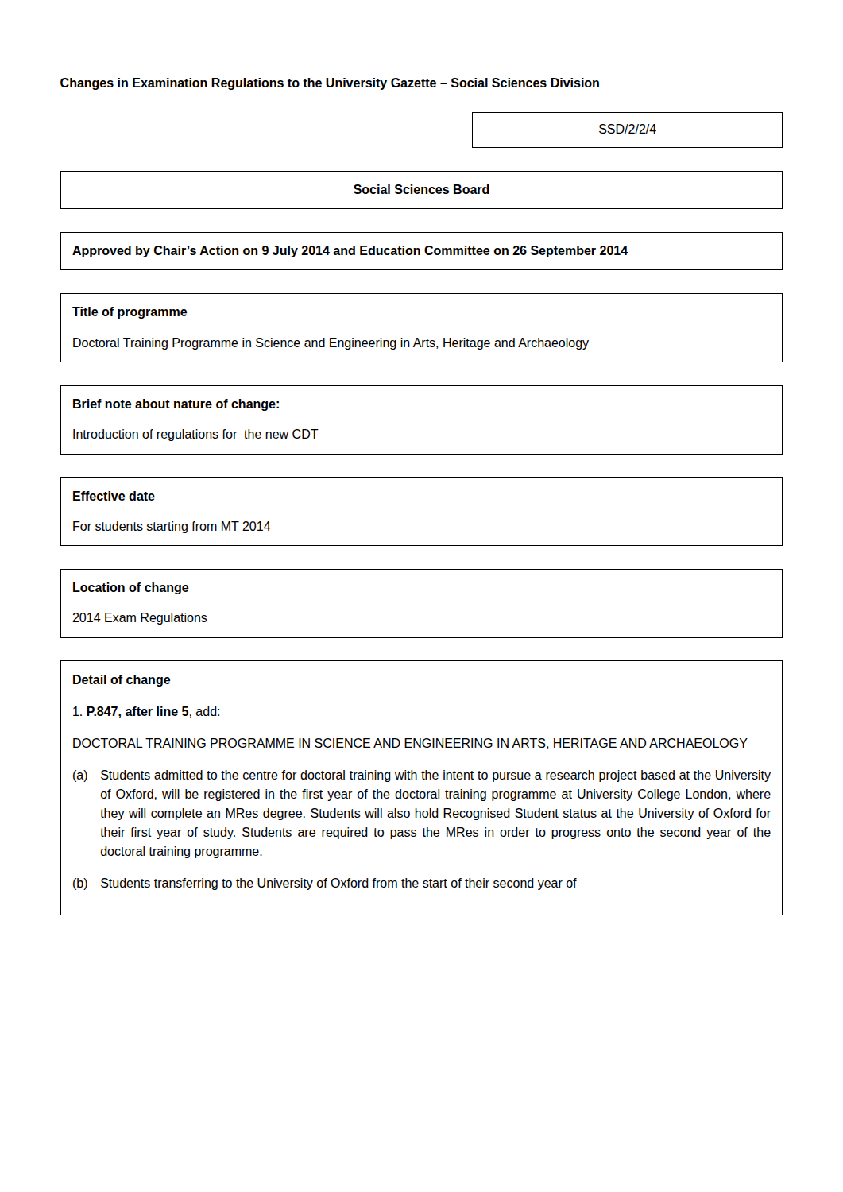Changes in Examination Regulations to the University Gazette – Social Sciences Division
SSD/2/2/4
Social Sciences Board
Approved by Chair’s Action on 9 July 2014 and Education Committee on 26 September 2014
Title of programme
Doctoral Training Programme in Science and Engineering in Arts, Heritage and Archaeology
Brief note about nature of change:
Introduction of regulations for the new CDT
Effective date
For students starting from MT 2014
Location of change
2014 Exam Regulations
Detail of change
1. P.847, after line 5, add:
Doctoral Training Programme in Science and Engineering in Arts, Heritage and Archaeology
(a) Students admitted to the centre for doctoral training with the intent to pursue a research project based at the University of Oxford, will be registered in the first year of the doctoral training programme at University College London, where they will complete an MRes degree. Students will also hold Recognised Student status at the University of Oxford for their first year of study. Students are required to pass the MRes in order to progress onto the second year of the doctoral training programme.
(b) Students transferring to the University of Oxford from the start of their second year of